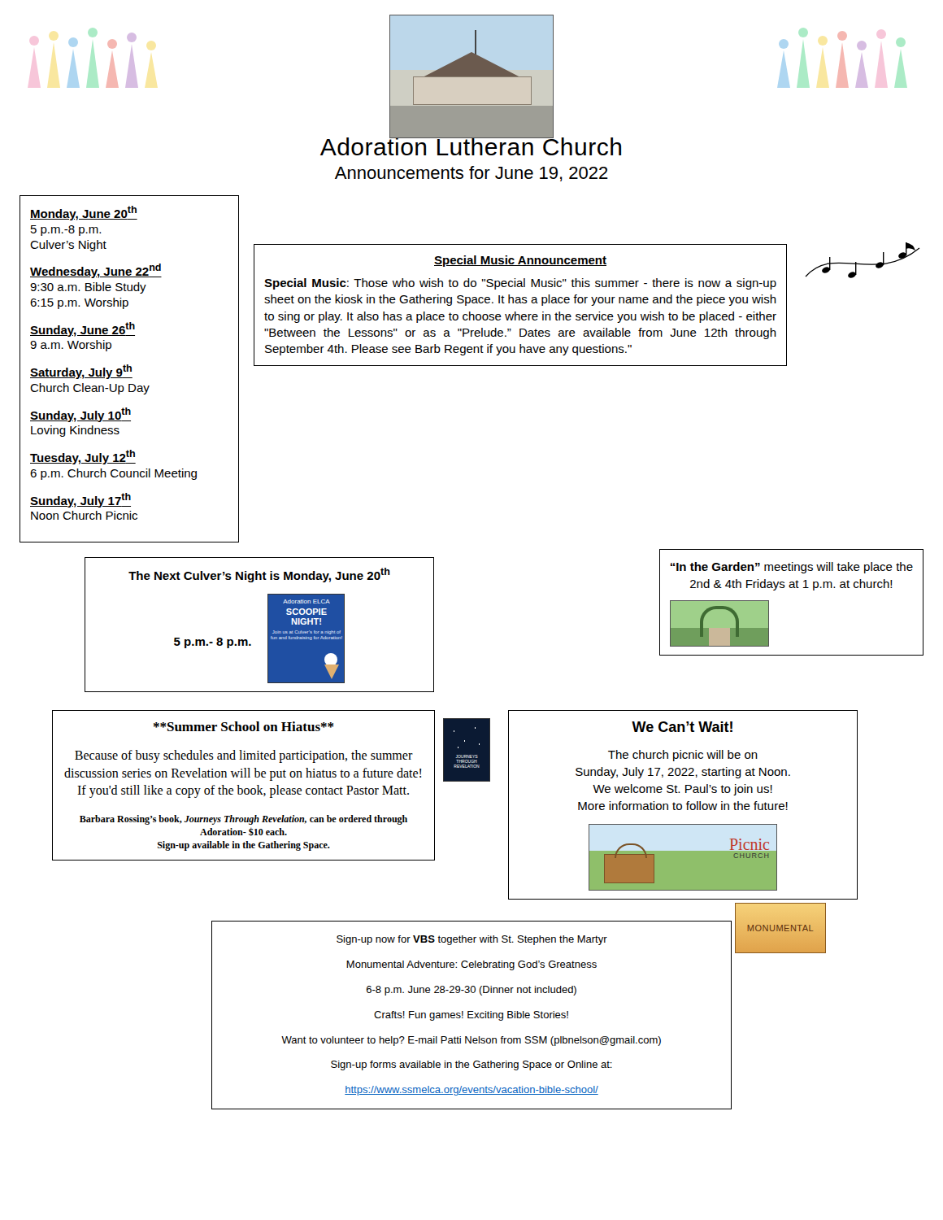Adoration Lutheran Church
Announcements for June 19, 2022
Monday, June 20th
5 p.m.-8 p.m.
Culver’s Night
Wednesday, June 22nd
9:30 a.m. Bible Study
6:15 p.m. Worship
Sunday, June 26th
9 a.m. Worship
Saturday, July 9th
Church Clean-Up Day
Sunday, July 10th
Loving Kindness
Tuesday, July 12th
6 p.m. Church Council Meeting
Sunday, July 17th
Noon Church Picnic
Special Music Announcement
Special Music: Those who wish to do "Special Music" this summer - there is now a sign-up sheet on the kiosk in the Gathering Space. It has a place for your name and the piece you wish to sing or play. It also has a place to choose where in the service you wish to be placed - either "Between the Lessons" or as a "Prelude.” Dates are available from June 12th through September 4th. Please see Barb Regent if you have any questions."
The Next Culver’s Night is Monday, June 20th
5 p.m.- 8 p.m.
Adoration ELCA
SCOOPIE
NIGHT!
Join us at Culver’s for a night of fun and fundraising for Adoration!
“In the Garden” meetings will take place the
2nd & 4th Fridays at 1 p.m. at church!
**Summer School on Hiatus**
Because of busy schedules and limited participation, the summer discussion series on Revelation will be put on hiatus to a future date! If you'd still like a copy of the book, please contact Pastor Matt.
Barbara Rossing’s book, Journeys Through Revelation, can be ordered through Adoration- $10 each.
Sign-up available in the Gathering Space.
JOURNEYS
THROUGH
REVELATION
We Can’t Wait!
The church picnic will be on
Sunday, July 17, 2022, starting at Noon.
We welcome St. Paul’s to join us!
More information to follow in the future!
PicnicCHURCH
MONUMENTAL
Sign-up now for VBS together with St. Stephen the Martyr
Monumental Adventure: Celebrating God’s Greatness
6-8 p.m. June 28-29-30 (Dinner not included)
Crafts! Fun games! Exciting Bible Stories!
Want to volunteer to help? E-mail Patti Nelson from SSM (plbnelson@gmail.com)
Sign-up forms available in the Gathering Space or Online at:
https://www.ssmelca.org/events/vacation-bible-school/